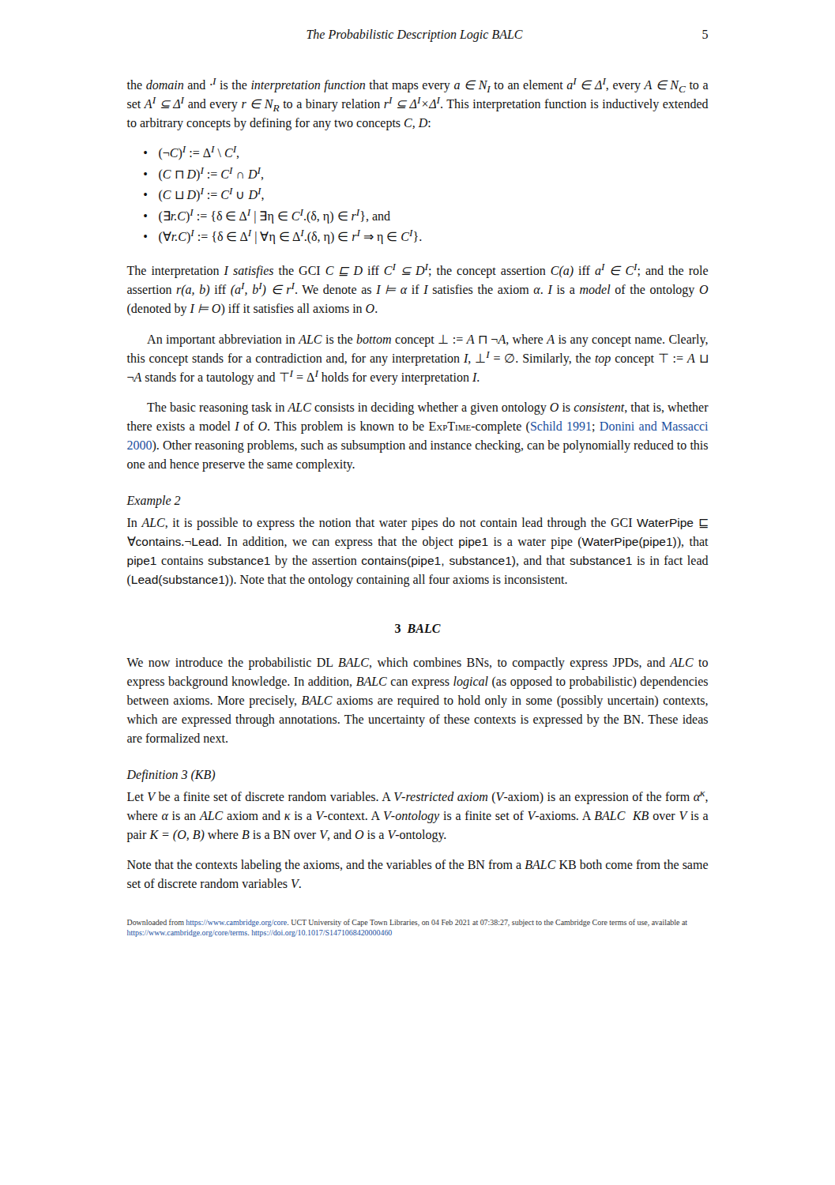The Probabilistic Description Logic BALC 5
the domain and ·I is the interpretation function that maps every a ∈ NI to an element aI ∈ ΔI, every A ∈ NC to a set AI ⊆ ΔI and every r ∈ NR to a binary relation rI ⊆ ΔI×ΔI. This interpretation function is inductively extended to arbitrary concepts by defining for any two concepts C, D:
(¬C)I := ΔI \ CI,
(C ⊓ D)I := CI ∩ DI,
(C ⊔ D)I := CI ∪ DI,
(∃r.C)I := {δ ∈ ΔI | ∃η ∈ CI.(δ, η) ∈ rI}, and
(∀r.C)I := {δ ∈ ΔI | ∀η ∈ ΔI.(δ, η) ∈ rI ⇒ η ∈ CI}.
The interpretation I satisfies the GCI C ⊑ D iff CI ⊆ DI; the concept assertion C(a) iff aI ∈ CI; and the role assertion r(a, b) iff (aI, bI) ∈ rI. We denote as I ⊨ α if I satisfies the axiom α. I is a model of the ontology O (denoted by I ⊨ O) iff it satisfies all axioms in O.
An important abbreviation in ALC is the bottom concept ⊥ := A ⊓ ¬A, where A is any concept name. Clearly, this concept stands for a contradiction and, for any interpretation I, ⊥I = ∅. Similarly, the top concept ⊤ := A ⊔ ¬A stands for a tautology and ⊤I = ΔI holds for every interpretation I.
The basic reasoning task in ALC consists in deciding whether a given ontology O is consistent, that is, whether there exists a model I of O. This problem is known to be ExpTime-complete (Schild 1991; Donini and Massacci 2000). Other reasoning problems, such as subsumption and instance checking, can be polynomially reduced to this one and hence preserve the same complexity.
Example 2
In ALC, it is possible to express the notion that water pipes do not contain lead through the GCI WaterPipe ⊑ ∀contains.¬Lead. In addition, we can express that the object pipe1 is a water pipe (WaterPipe(pipe1)), that pipe1 contains substance1 by the assertion contains(pipe1, substance1), and that substance1 is in fact lead (Lead(substance1)). Note that the ontology containing all four axioms is inconsistent.
3 BALC
We now introduce the probabilistic DL BALC, which combines BNs, to compactly express JPDs, and ALC to express background knowledge. In addition, BALC can express logical (as opposed to probabilistic) dependencies between axioms. More precisely, BALC axioms are required to hold only in some (possibly uncertain) contexts, which are expressed through annotations. The uncertainty of these contexts is expressed by the BN. These ideas are formalized next.
Definition 3 (KB)
Let V be a finite set of discrete random variables. A V-restricted axiom (V-axiom) is an expression of the form ακ, where α is an ALC axiom and κ is a V-context. A V-ontology is a finite set of V-axioms. A BALC KB over V is a pair K = (O, B) where B is a BN over V, and O is a V-ontology.
Note that the contexts labeling the axioms, and the variables of the BN from a BALC KB both come from the same set of discrete random variables V.
Downloaded from https://www.cambridge.org/core. UCT University of Cape Town Libraries, on 04 Feb 2021 at 07:38:27, subject to the Cambridge Core terms of use, available at https://www.cambridge.org/core/terms. https://doi.org/10.1017/S1471068420000460